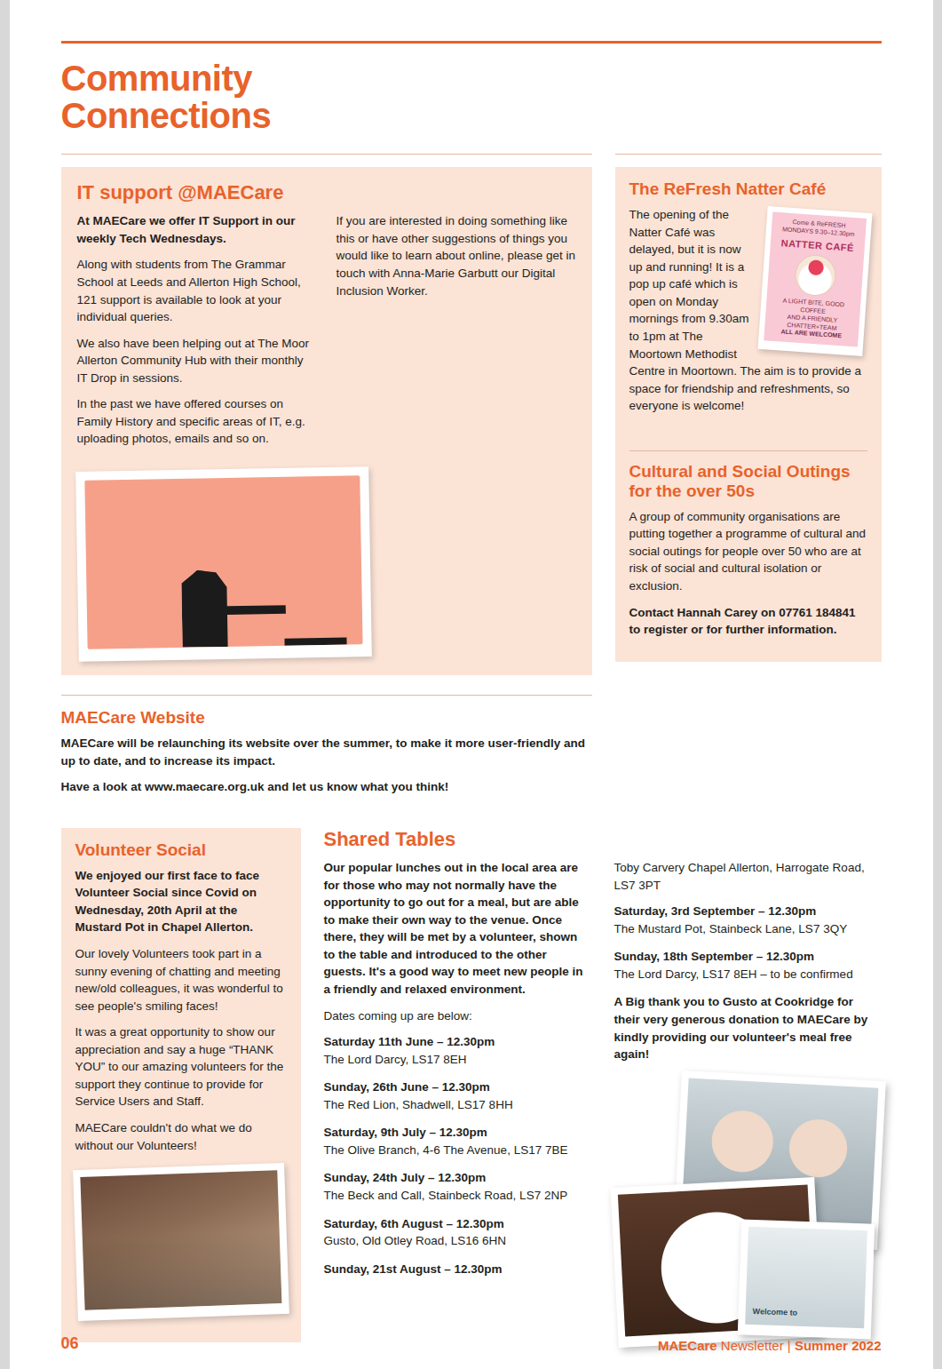Community
Connections
IT support @MAECare
At MAECare we offer IT Support in our weekly Tech Wednesdays.
Along with students from The Grammar School at Leeds and Allerton High School, 121 support is available to look at your individual queries.
We also have been helping out at The Moor Allerton Community Hub with their monthly IT Drop in sessions.
In the past we have offered courses on Family History and specific areas of IT, e.g. uploading photos, emails and so on.
If you are interested in doing something like this or have other suggestions of things you would like to learn about online, please get in touch with Anna-Marie Garbutt our Digital Inclusion Worker.
MAECare Website
MAECare will be relaunching its website over the summer, to make it more user-friendly and up to date, and to increase its impact.
Have a look at www.maecare.org.uk and let us know what you think!
The ReFresh Natter Café
Come & ReFRESH
MONDAYS 9.30–12.30pm NATTER CAFÉ
A LIGHT BITE, GOOD COFFEE
AND A FRIENDLY CHATTER+TEAM
ALL ARE WELCOME
The opening of the Natter Café was delayed, but it is now up and running! It is a pop up café which is open on Monday mornings from 9.30am to 1pm at The Moortown Methodist Centre in Moortown. The aim is to provide a space for friendship and refreshments, so everyone is welcome!
Cultural and Social Outings for the over 50s
A group of community organisations are putting together a programme of cultural and social outings for people over 50 who are at risk of social and cultural isolation or exclusion.
Contact Hannah Carey on 07761 184841 to register or for further information.
Volunteer Social
We enjoyed our first face to face Volunteer Social since Covid on Wednesday, 20th April at the Mustard Pot in Chapel Allerton.
Our lovely Volunteers took part in a sunny evening of chatting and meeting new/old colleagues, it was wonderful to see people's smiling faces!
It was a great opportunity to show our appreciation and say a huge “THANK YOU” to our amazing volunteers for the support they continue to provide for Service Users and Staff.
MAECare couldn't do what we do without our Volunteers!
Shared Tables
Our popular lunches out in the local area are for those who may not normally have the opportunity to go out for a meal, but are able to make their own way to the venue. Once there, they will be met by a volunteer, shown to the table and introduced to the other guests. It's a good way to meet new people in a friendly and relaxed environment.
Dates coming up are below:
Saturday 11th June – 12.30pm
The Lord Darcy, LS17 8EH
Sunday, 26th June – 12.30pm
The Red Lion, Shadwell, LS17 8HH
Saturday, 9th July – 12.30pm
The Olive Branch, 4-6 The Avenue, LS17 7BE
Sunday, 24th July – 12.30pm
The Beck and Call, Stainbeck Road, LS7 2NP
Saturday, 6th August – 12.30pm
Gusto, Old Otley Road, LS16 6HN
Sunday, 21st August – 12.30pm
Toby Carvery Chapel Allerton, Harrogate Road, LS7 3PT
Saturday, 3rd September – 12.30pm
The Mustard Pot, Stainbeck Lane, LS7 3QY
Sunday, 18th September – 12.30pm
The Lord Darcy, LS17 8EH – to be confirmed
A Big thank you to Gusto at Cookridge for their very generous donation to MAECare by kindly providing our volunteer's meal free again!
06
MAECare Newsletter | Summer 2022